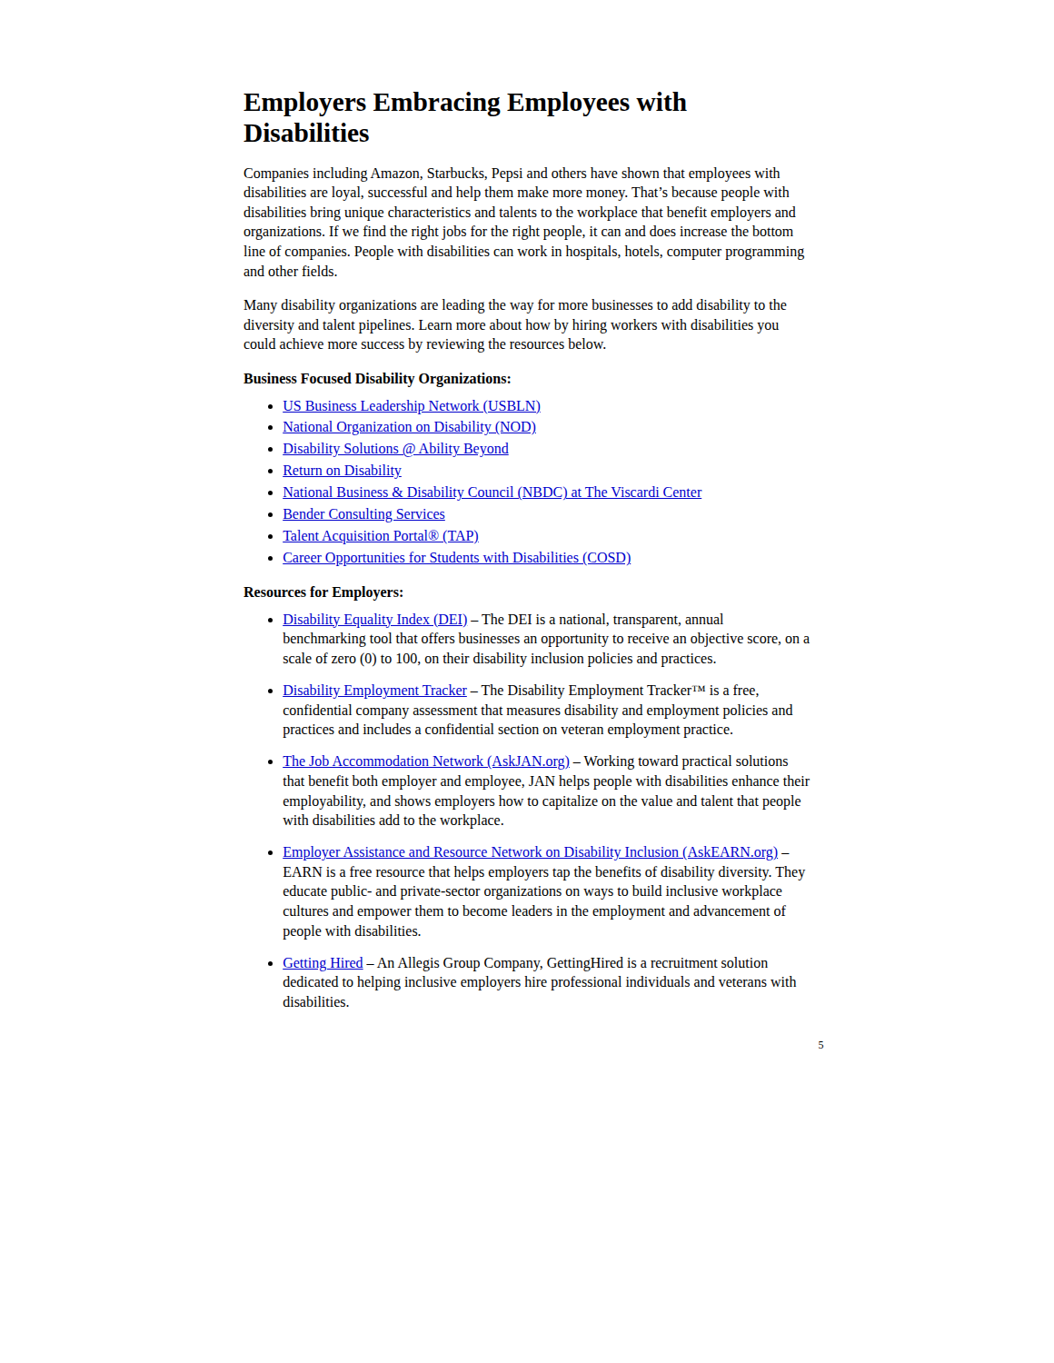Employers Embracing Employees with Disabilities
Companies including Amazon, Starbucks, Pepsi and others have shown that employees with disabilities are loyal, successful and help them make more money. That’s because people with disabilities bring unique characteristics and talents to the workplace that benefit employers and organizations. If we find the right jobs for the right people, it can and does increase the bottom line of companies. People with disabilities can work in hospitals, hotels, computer programming and other fields.
Many disability organizations are leading the way for more businesses to add disability to the diversity and talent pipelines. Learn more about how by hiring workers with disabilities you could achieve more success by reviewing the resources below.
Business Focused Disability Organizations:
US Business Leadership Network (USBLN)
National Organization on Disability (NOD)
Disability Solutions @ Ability Beyond
Return on Disability
National Business & Disability Council (NBDC) at The Viscardi Center
Bender Consulting Services
Talent Acquisition Portal® (TAP)
Career Opportunities for Students with Disabilities (COSD)
Resources for Employers:
Disability Equality Index (DEI) – The DEI is a national, transparent, annual benchmarking tool that offers businesses an opportunity to receive an objective score, on a scale of zero (0) to 100, on their disability inclusion policies and practices.
Disability Employment Tracker – The Disability Employment Tracker™ is a free, confidential company assessment that measures disability and employment policies and practices and includes a confidential section on veteran employment practice.
The Job Accommodation Network (AskJAN.org) – Working toward practical solutions that benefit both employer and employee, JAN helps people with disabilities enhance their employability, and shows employers how to capitalize on the value and talent that people with disabilities add to the workplace.
Employer Assistance and Resource Network on Disability Inclusion (AskEARN.org) – EARN is a free resource that helps employers tap the benefits of disability diversity. They educate public- and private-sector organizations on ways to build inclusive workplace cultures and empower them to become leaders in the employment and advancement of people with disabilities.
Getting Hired – An Allegis Group Company, GettingHired is a recruitment solution dedicated to helping inclusive employers hire professional individuals and veterans with disabilities.
5